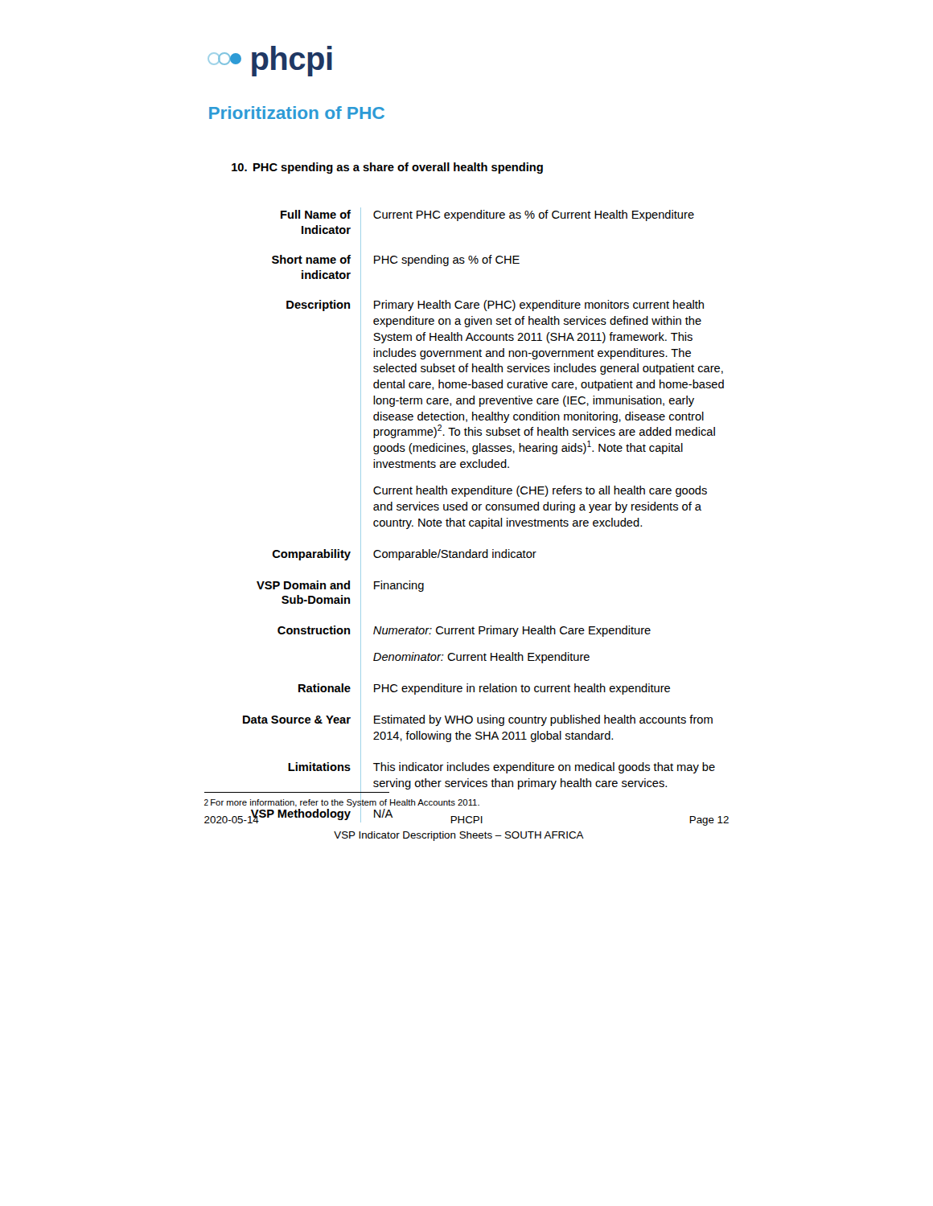phcpi
Prioritization of PHC
10. PHC spending as a share of overall health spending
| Full Name of Indicator | Current PHC expenditure as % of Current Health Expenditure |
| Short name of indicator | PHC spending as % of CHE |
| Description | Primary Health Care (PHC) expenditure monitors current health expenditure on a given set of health services defined within the System of Health Accounts 2011 (SHA 2011) framework. This includes government and non-government expenditures. The selected subset of health services includes general outpatient care, dental care, home-based curative care, outpatient and home-based long-term care, and preventive care (IEC, immunisation, early disease detection, healthy condition monitoring, disease control programme) 2 . To this subset of health services are added medical goods (medicines, glasses, hearing aids) 1 . Note that capital investments are excluded. Current health expenditure (CHE) refers to all health care goods and services used or consumed during a year by residents of a country. Note that capital investments are excluded. |
| Comparability | Comparable/Standard indicator |
| VSP Domain and Sub-Domain | Financing |
| Construction | Numerator: Current Primary Health Care Expenditure Denominator: Current Health Expenditure |
| Rationale | PHC expenditure in relation to current health expenditure |
| Data Source & Year | Estimated by WHO using country published health accounts from 2014, following the SHA 2011 global standard. |
| Limitations | This indicator includes expenditure on medical goods that may be serving other services than primary health care services. |
| VSP Methodology | N/A |
2 For more information, refer to the System of Health Accounts 2011.
2020-05-14
PHCPI
Page 12
VSP Indicator Description Sheets – SOUTH AFRICA